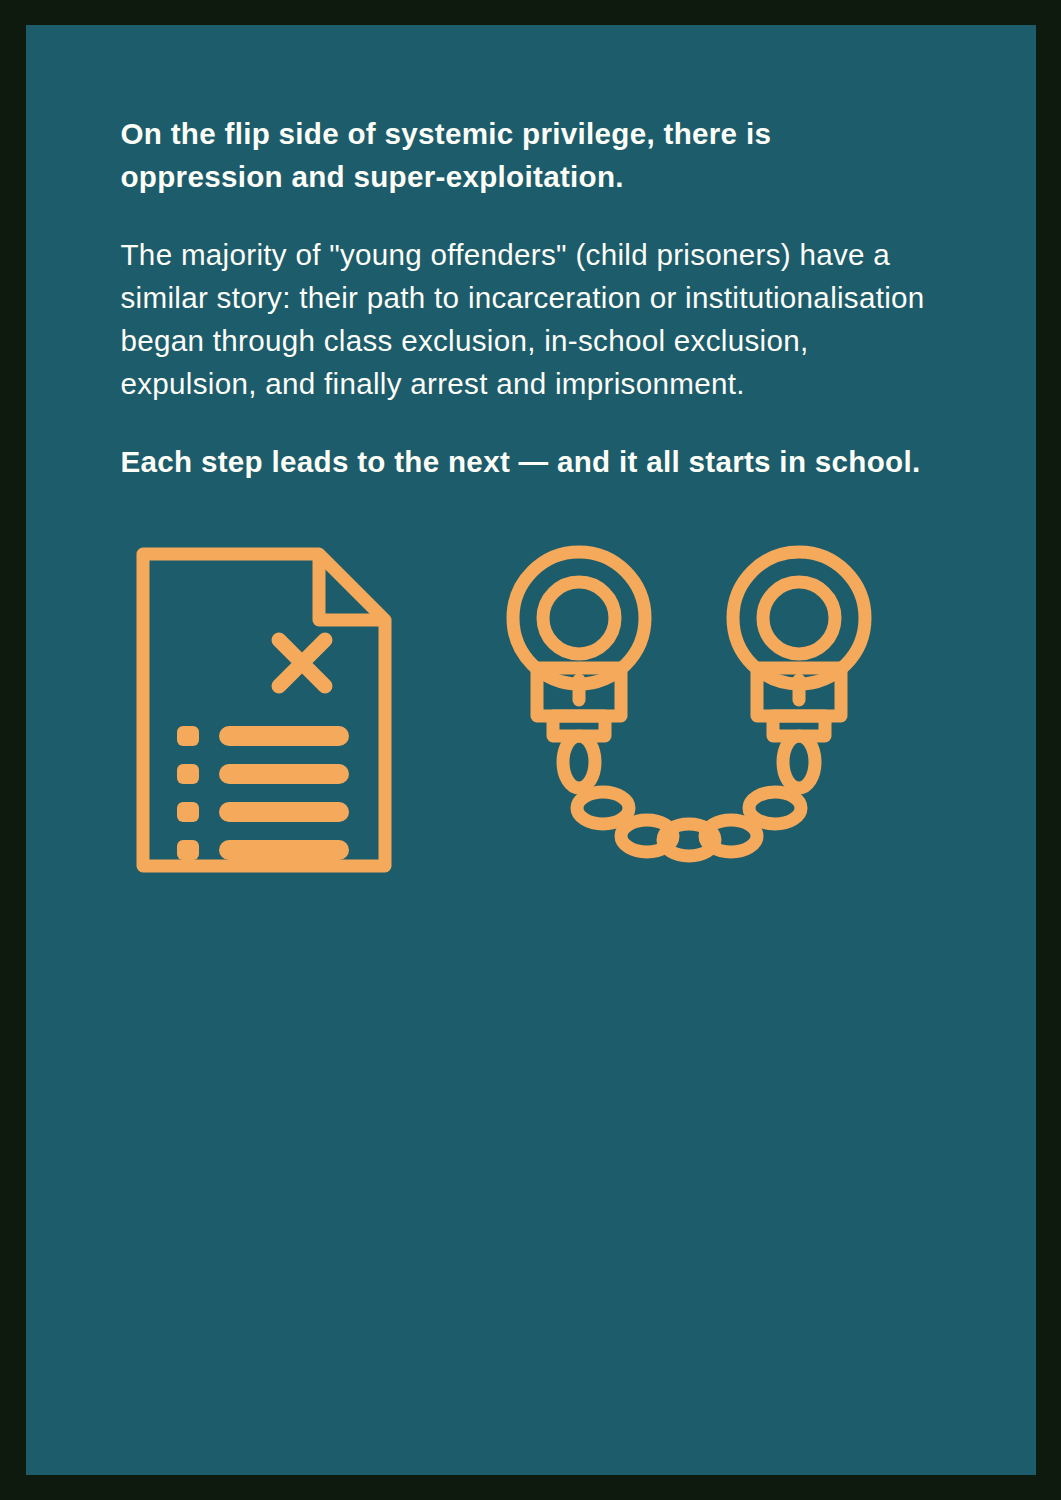On the flip side of systemic privilege, there is oppression and super-exploitation.
The majority of "young offenders" (child prisoners) have a similar story: their path to incarceration or institutionalisation began through class exclusion, in-school exclusion, expulsion, and finally arrest and imprisonment.
Each step leads to the next — and it all starts in school.